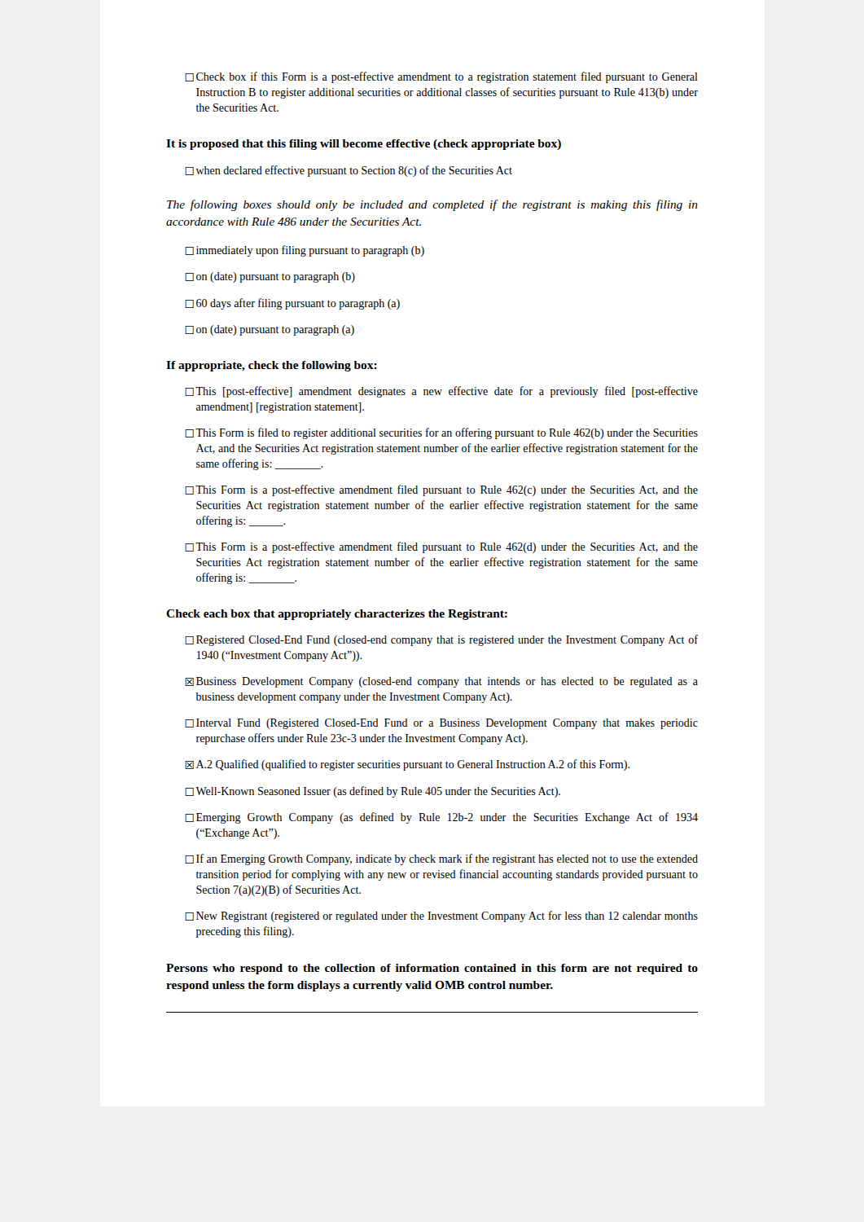☐
Check box if this Form is a post-effective amendment to a registration statement filed pursuant to General Instruction B to register additional securities or additional classes of securities pursuant to Rule 413(b) under the Securities Act.
It is proposed that this filing will become effective (check appropriate box)
☐
when declared effective pursuant to Section 8(c) of the Securities Act
The following boxes should only be included and completed if the registrant is making this filing in accordance with Rule 486 under the Securities Act.
☐
immediately upon filing pursuant to paragraph (b)
☐
on (date) pursuant to paragraph (b)
☐
60 days after filing pursuant to paragraph (a)
☐
on (date) pursuant to paragraph (a)
If appropriate, check the following box:
☐
This [post-effective] amendment designates a new effective date for a previously filed [post-effective amendment] [registration statement].
☐
This Form is filed to register additional securities for an offering pursuant to Rule 462(b) under the Securities Act, and the Securities Act registration statement number of the earlier effective registration statement for the same offering is: ________.
☐
This Form is a post-effective amendment filed pursuant to Rule 462(c) under the Securities Act, and the Securities Act registration statement number of the earlier effective registration statement for the same offering is: ______.
☐
This Form is a post-effective amendment filed pursuant to Rule 462(d) under the Securities Act, and the Securities Act registration statement number of the earlier effective registration statement for the same offering is: ________.
Check each box that appropriately characterizes the Registrant:
☐
Registered Closed-End Fund (closed-end company that is registered under the Investment Company Act of 1940 (“Investment Company Act”)).
☒
Business Development Company (closed-end company that intends or has elected to be regulated as a business development company under the Investment Company Act).
☐
Interval Fund (Registered Closed-End Fund or a Business Development Company that makes periodic repurchase offers under Rule 23c-3 under the Investment Company Act).
☒
A.2 Qualified (qualified to register securities pursuant to General Instruction A.2 of this Form).
☐
Well-Known Seasoned Issuer (as defined by Rule 405 under the Securities Act).
☐
Emerging Growth Company (as defined by Rule 12b-2 under the Securities Exchange Act of 1934 (“Exchange Act”).
☐
If an Emerging Growth Company, indicate by check mark if the registrant has elected not to use the extended transition period for complying with any new or revised financial accounting standards provided pursuant to Section 7(a)(2)(B) of Securities Act.
☐
New Registrant (registered or regulated under the Investment Company Act for less than 12 calendar months preceding this filing).
Persons who respond to the collection of information contained in this form are not required to respond unless the form displays a currently valid OMB control number.